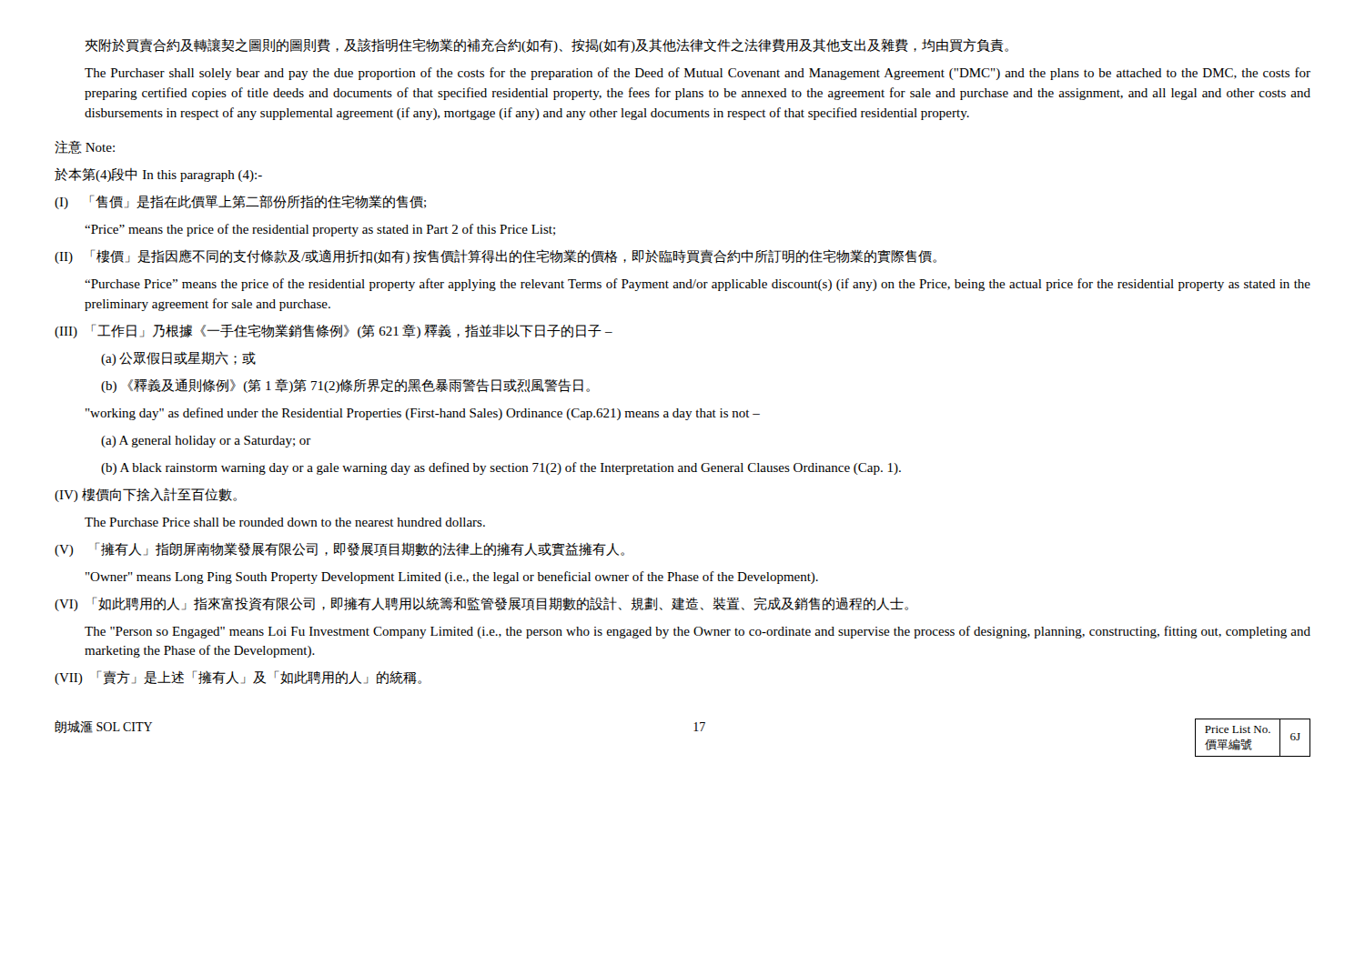夾附於買賣合約及轉讓契之圖則的圖則費，及該指明住宅物業的補充合約(如有)、按揭(如有)及其他法律文件之法律費用及其他支出及雜費，均由買方負責。
The Purchaser shall solely bear and pay the due proportion of the costs for the preparation of the Deed of Mutual Covenant and Management Agreement ("DMC") and the plans to be attached to the DMC, the costs for preparing certified copies of title deeds and documents of that specified residential property, the fees for plans to be annexed to the agreement for sale and purchase and the assignment, and all legal and other costs and disbursements in respect of any supplemental agreement (if any), mortgage (if any) and any other legal documents in respect of that specified residential property.
注意 Note:
於本第(4)段中 In this paragraph (4):-
(I) 「售價」是指在此價單上第二部份所指的住宅物業的售價;
“Price” means the price of the residential property as stated in Part 2 of this Price List;
(II) 「樓價」是指因應不同的支付條款及/或適用折扣(如有) 按售價計算得出的住宅物業的價格，即於臨時買賣合約中所訂明的住宅物業的實際售價。
“Purchase Price” means the price of the residential property after applying the relevant Terms of Payment and/or applicable discount(s) (if any) on the Price, being the actual price for the residential property as stated in the preliminary agreement for sale and purchase.
(III) 「工作日」乃根據《一手住宅物業銷售條例》(第 621 章) 釋義，指並非以下日子的日子 –
(a) 公眾假日或星期六；或
(b) 《釋義及通則條例》(第 1 章)第 71(2)條所界定的黑色暴雨警告日或烈風警告日。
"working day" as defined under the Residential Properties (First-hand Sales) Ordinance (Cap.621) means a day that is not –
(a) A general holiday or a Saturday; or
(b) A black rainstorm warning day or a gale warning day as defined by section 71(2) of the Interpretation and General Clauses Ordinance (Cap. 1).
(IV) 樓價向下捨入計至百位數。
The Purchase Price shall be rounded down to the nearest hundred dollars.
(V) 「擁有人」指朗屏南物業發展有限公司，即發展項目期數的法律上的擁有人或實益擁有人。
"Owner" means Long Ping South Property Development Limited (i.e., the legal or beneficial owner of the Phase of the Development).
(VI) 「如此聘用的人」指來富投資有限公司，即擁有人聘用以統籌和監管發展項目期數的設計、規劃、建造、裝置、完成及銷售的過程的人士。
The "Person so Engaged" means Loi Fu Investment Company Limited (i.e., the person who is engaged by the Owner to co-ordinate and supervise the process of designing, planning, constructing, fitting out, completing and marketing the Phase of the Development).
(VII) 「賣方」是上述「擁有人」及「如此聘用的人」的統稱。
朗城滙 SOL CITY
17
| Price List No. 價單編號 | 6J |